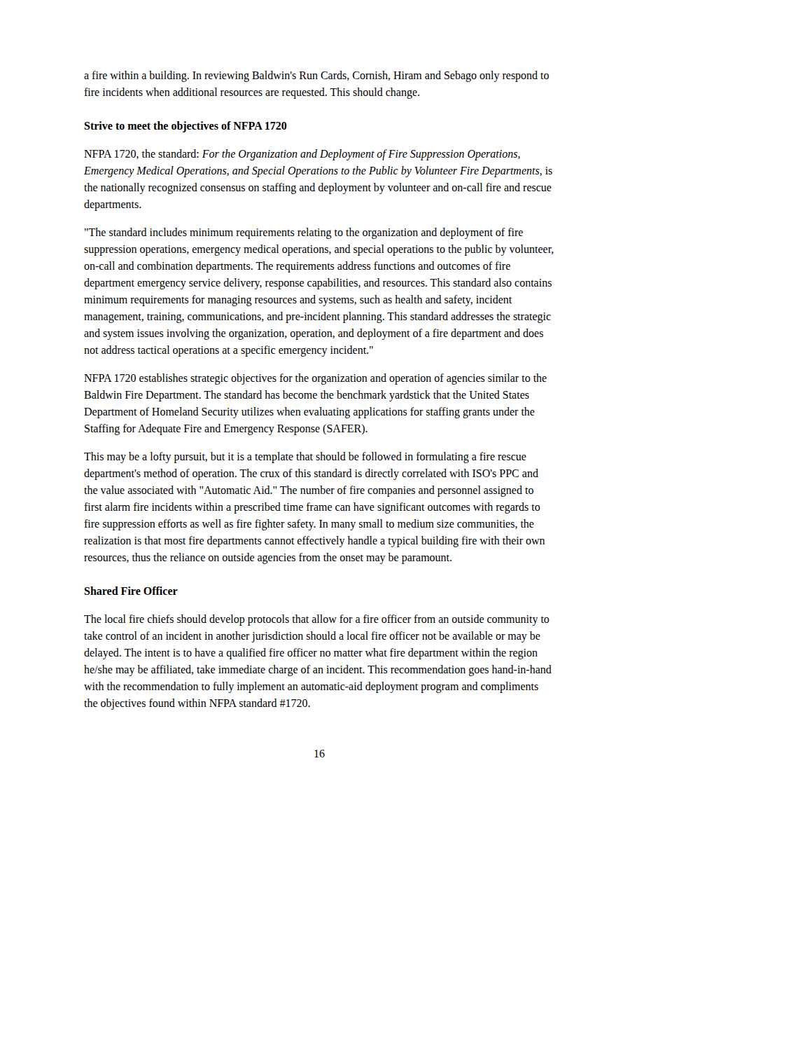a fire within a building. In reviewing Baldwin's Run Cards, Cornish, Hiram and Sebago only respond to fire incidents when additional resources are requested. This should change.
Strive to meet the objectives of NFPA 1720
NFPA 1720, the standard: For the Organization and Deployment of Fire Suppression Operations, Emergency Medical Operations, and Special Operations to the Public by Volunteer Fire Departments, is the nationally recognized consensus on staffing and deployment by volunteer and on-call fire and rescue departments.
"The standard includes minimum requirements relating to the organization and deployment of fire suppression operations, emergency medical operations, and special operations to the public by volunteer, on-call and combination departments. The requirements address functions and outcomes of fire department emergency service delivery, response capabilities, and resources. This standard also contains minimum requirements for managing resources and systems, such as health and safety, incident management, training, communications, and pre-incident planning. This standard addresses the strategic and system issues involving the organization, operation, and deployment of a fire department and does not address tactical operations at a specific emergency incident."
NFPA 1720 establishes strategic objectives for the organization and operation of agencies similar to the Baldwin Fire Department. The standard has become the benchmark yardstick that the United States Department of Homeland Security utilizes when evaluating applications for staffing grants under the Staffing for Adequate Fire and Emergency Response (SAFER).
This may be a lofty pursuit, but it is a template that should be followed in formulating a fire rescue department's method of operation. The crux of this standard is directly correlated with ISO's PPC and the value associated with "Automatic Aid." The number of fire companies and personnel assigned to first alarm fire incidents within a prescribed time frame can have significant outcomes with regards to fire suppression efforts as well as fire fighter safety. In many small to medium size communities, the realization is that most fire departments cannot effectively handle a typical building fire with their own resources, thus the reliance on outside agencies from the onset may be paramount.
Shared Fire Officer
The local fire chiefs should develop protocols that allow for a fire officer from an outside community to take control of an incident in another jurisdiction should a local fire officer not be available or may be delayed. The intent is to have a qualified fire officer no matter what fire department within the region he/she may be affiliated, take immediate charge of an incident. This recommendation goes hand-in-hand with the recommendation to fully implement an automatic-aid deployment program and compliments the objectives found within NFPA standard #1720.
16